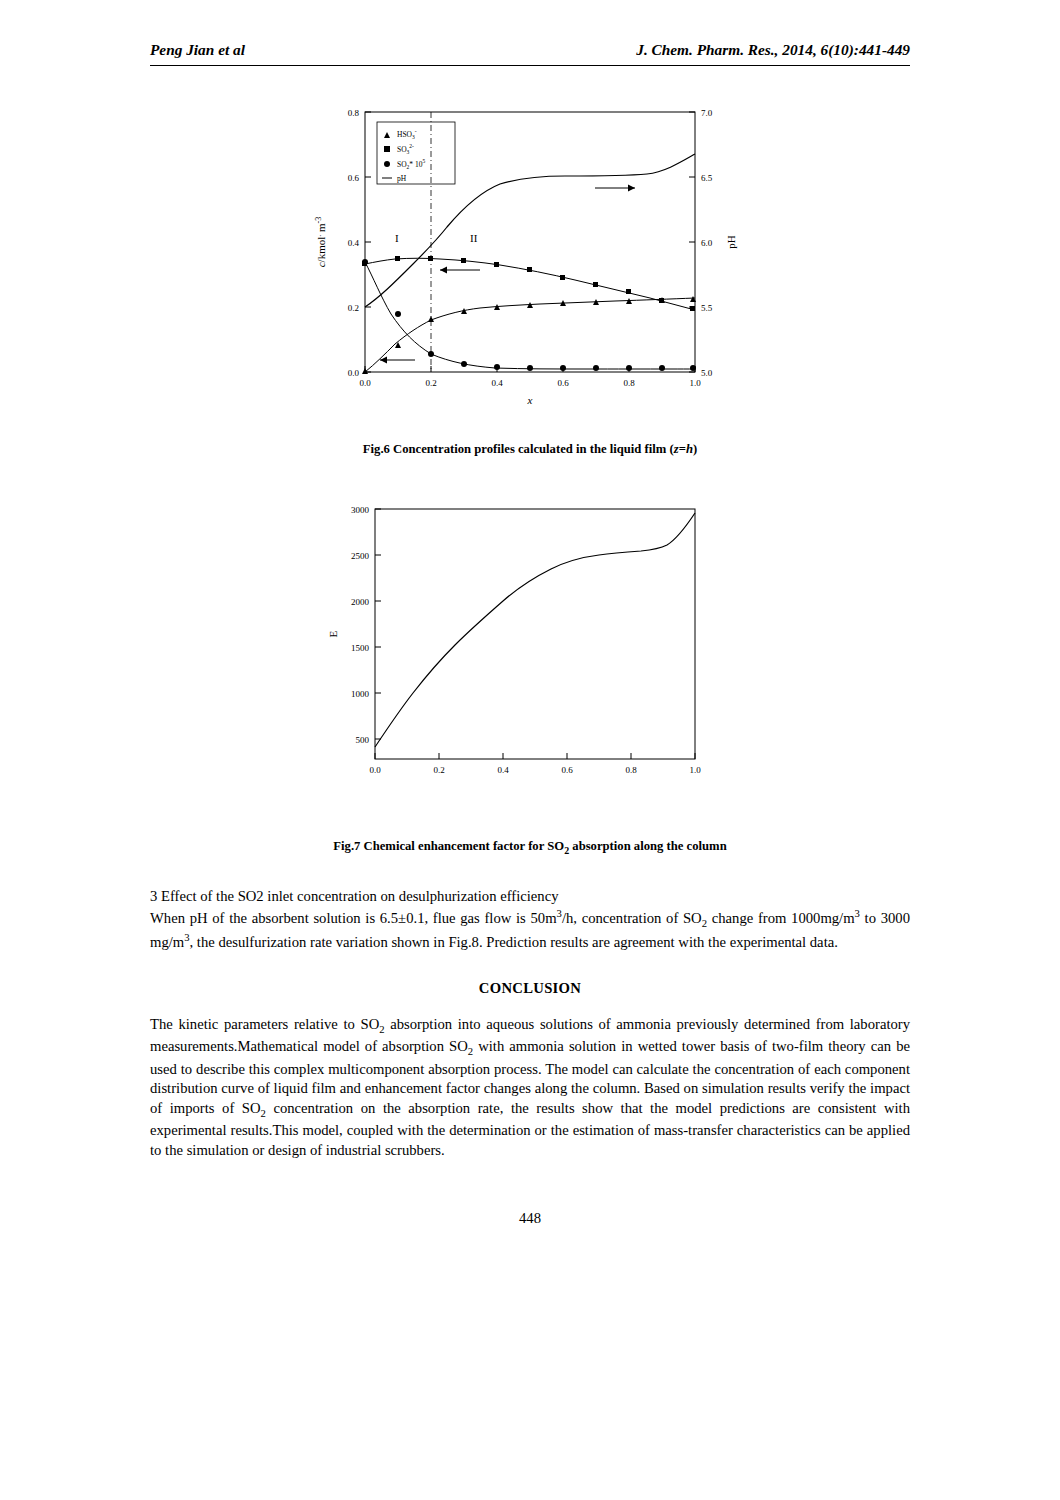Peng Jian et al
J. Chem. Pharm. Res., 2014, 6(10):441-449
0.0 0.2 0.4 0.6 0.8 5.0 5.5 6.0 6.5 7.0 0.0 0.2 0.4 0.6 0.8 1.0 x c/kmol. m-3 pH I II HSO3- SO32- SO2* 105 pH
Fig.6 Concentration profiles calculated in the liquid film (z=h)
500 1000 1500 2000 2500 3000 0.0 0.2 0.4 0.6 0.8 1.0 E
Fig.7 Chemical enhancement factor for SO2 absorption along the column
3 Effect of the SO2 inlet concentration on desulphurization efficiency
When pH of the absorbent solution is 6.5±0.1, flue gas flow is 50m3/h, concentration of SO2 change from 1000mg/m3 to 3000 mg/m3, the desulfurization rate variation shown in Fig.8. Prediction results are agreement with the experimental data.
CONCLUSION
The kinetic parameters relative to SO2 absorption into aqueous solutions of ammonia previously determined from laboratory measurements.Mathematical model of absorption SO2 with ammonia solution in wetted tower basis of two-film theory can be used to describe this complex multicomponent absorption process. The model can calculate the concentration of each component distribution curve of liquid film and enhancement factor changes along the column. Based on simulation results verify the impact of imports of SO2 concentration on the absorption rate, the results show that the model predictions are consistent with experimental results.This model, coupled with the determination or the estimation of mass-transfer characteristics can be applied to the simulation or design of industrial scrubbers.
448